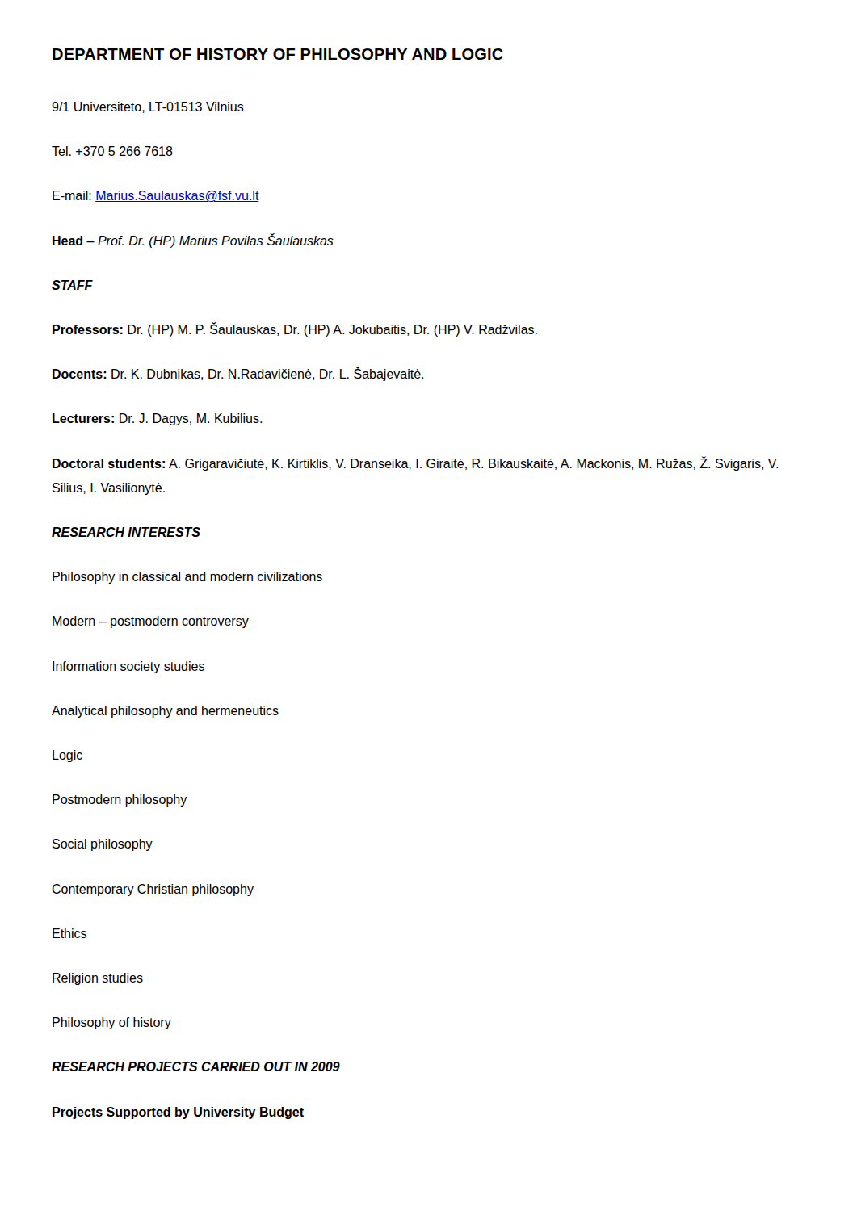DEPARTMENT OF HISTORY OF PHILOSOPHY AND LOGIC
9/1 Universiteto, LT-01513 Vilnius
Tel. +370 5 266 7618
E-mail: Marius.Saulauskas@fsf.vu.lt
Head – Prof. Dr. (HP) Marius Povilas Šaulauskas
STAFF
Professors: Dr. (HP) M. P. Šaulauskas, Dr. (HP) A. Jokubaitis, Dr. (HP) V. Radžvilas.
Docents: Dr. K. Dubnikas, Dr. N.Radavičienė, Dr. L. Šabajevaitė.
Lecturers: Dr. J. Dagys, M. Kubilius.
Doctoral students: A. Grigaravičiūtė, K. Kirtiklis, V. Dranseika, I. Giraitė, R. Bikauskaitė, A. Mackonis, M. Ružas, Ž. Svigaris, V. Silius, I. Vasilionytė.
RESEARCH INTERESTS
Philosophy in classical and modern civilizations
Modern – postmodern controversy
Information society studies
Analytical philosophy and hermeneutics
Logic
Postmodern philosophy
Social philosophy
Contemporary Christian philosophy
Ethics
Religion studies
Philosophy of history
RESEARCH PROJECTS CARRIED OUT IN 2009
Projects Supported by University Budget